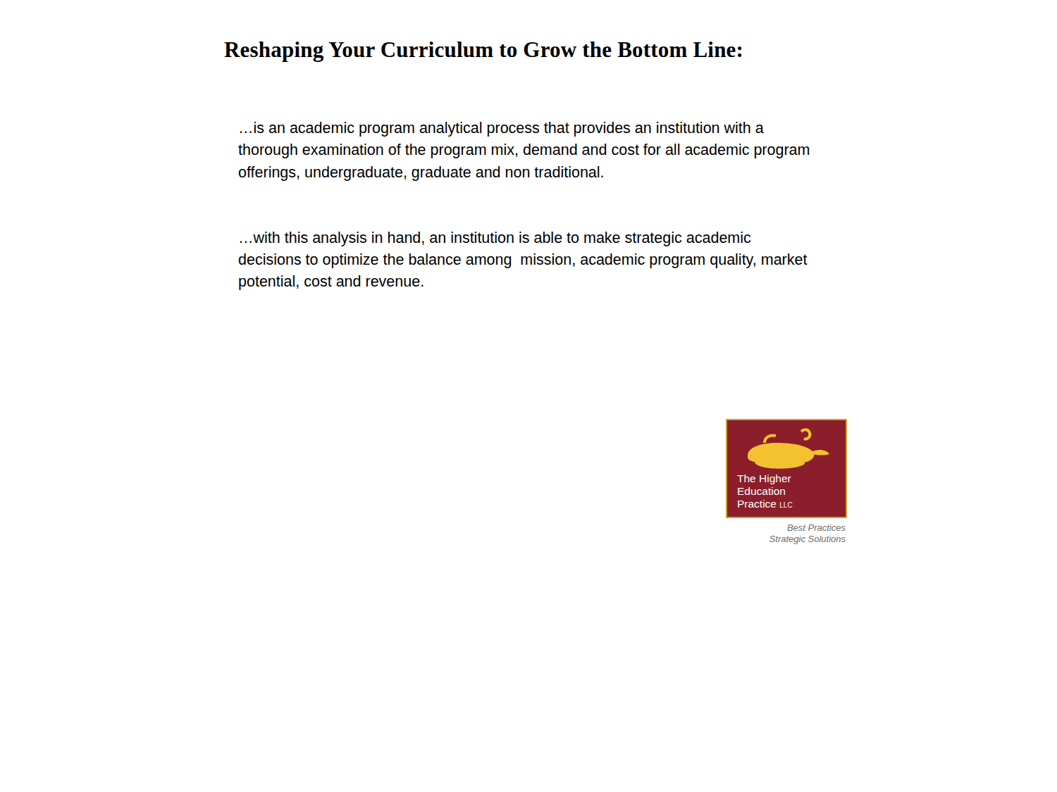Reshaping Your Curriculum to Grow the Bottom Line:
…is an academic program analytical process that provides an institution with a thorough examination of the program mix, demand and cost for all academic program offerings, undergraduate, graduate and non traditional.
…with this analysis in hand, an institution is able to make strategic academic decisions to optimize the balance among mission, academic program quality, market potential, cost and revenue.
The Higher
Education
Practice LLC
Best Practices
Strategic Solutions